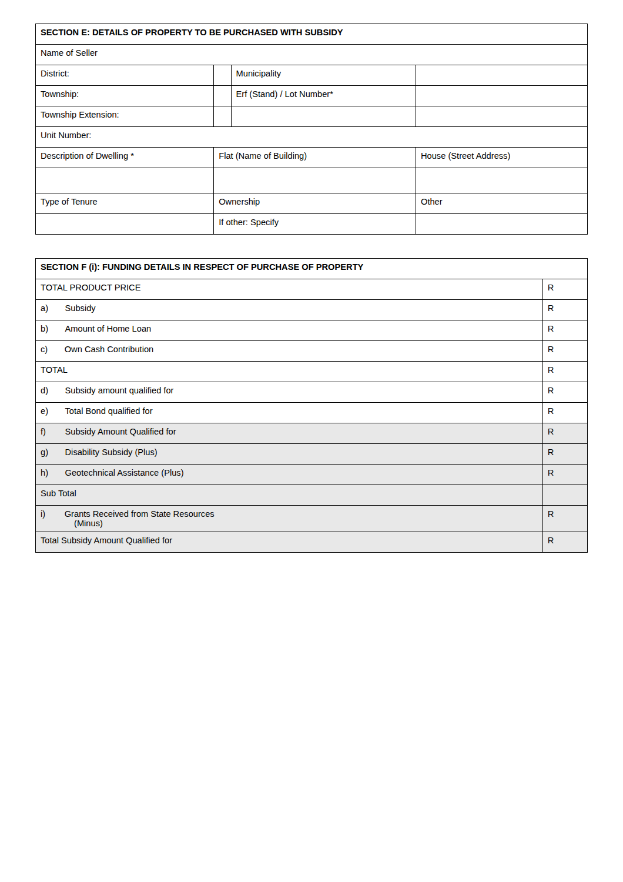| SECTION E: DETAILS OF PROPERTY TO BE PURCHASED WITH SUBSIDY |
| Name of Seller |
| District: | | Municipality | |
| Township: | | Erf (Stand) / Lot Number* | |
| Township Extension: | | | |
| Unit Number: |
| Description of Dwelling * | Flat (Name of Building) | House (Street Address) |
| Type of Tenure | Ownership | Other |
| | If other: Specify | |
| SECTION F (i): FUNDING DETAILS IN RESPECT OF PURCHASE OF PROPERTY |
| TOTAL PRODUCT PRICE | R |
| a) Subsidy | R |
| b) Amount of Home Loan | R |
| c) Own Cash Contribution | R |
| TOTAL | R |
| d) Subsidy amount qualified for | R |
| e) Total Bond qualified for | R |
| f) Subsidy Amount Qualified for | R |
| g) Disability Subsidy (Plus) | R |
| h) Geotechnical Assistance (Plus) | R |
| Sub Total | |
| i) Grants Received from State Resources (Minus) | R |
| Total Subsidy Amount Qualified for | R |